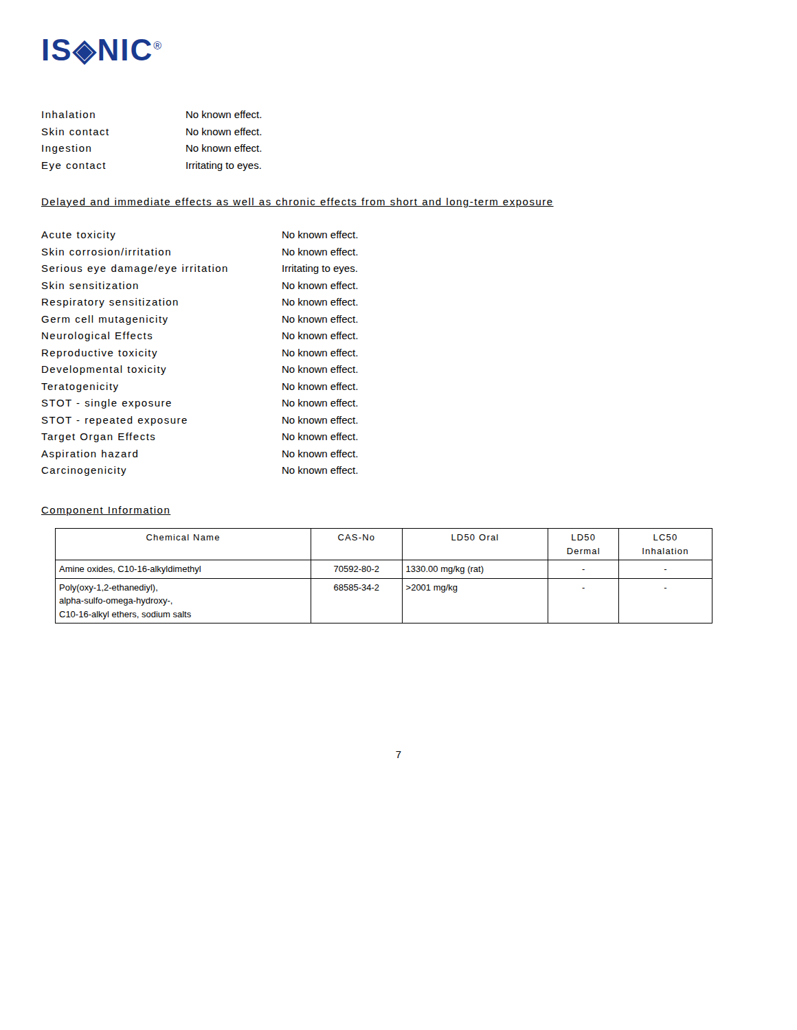IS◈NIC®
Inhalation
No known effect.
Skin contact
No known effect.
Ingestion
No known effect.
Eye contact
Irritating to eyes.
Delayed and immediate effects as well as chronic effects from short and long-term exposure
Acute toxicity
No known effect.
Skin corrosion/irritation
No known effect.
Serious eye damage/eye irritation
Irritating to eyes.
Skin sensitization
No known effect.
Respiratory sensitization
No known effect.
Germ cell mutagenicity
No known effect.
Neurological Effects
No known effect.
Reproductive toxicity
No known effect.
Developmental toxicity
No known effect.
Teratogenicity
No known effect.
STOT - single exposure
No known effect.
STOT - repeated exposure
No known effect.
Target Organ Effects
No known effect.
Aspiration hazard
No known effect.
Carcinogenicity
No known effect.
Component Information
| Chemical Name | CAS-No | LD50 Oral | LD50 Dermal | LC50 Inhalation |
| --- | --- | --- | --- | --- |
| Amine oxides, C10-16-alkyldimethyl | 70592-80-2 | 1330.00 mg/kg (rat) | - | - |
| Poly(oxy-1,2-ethanediyl), alpha-sulfo-omega-hydroxy-, C10-16-alkyl ethers, sodium salts | 68585-34-2 | >2001 mg/kg | - | - |
7